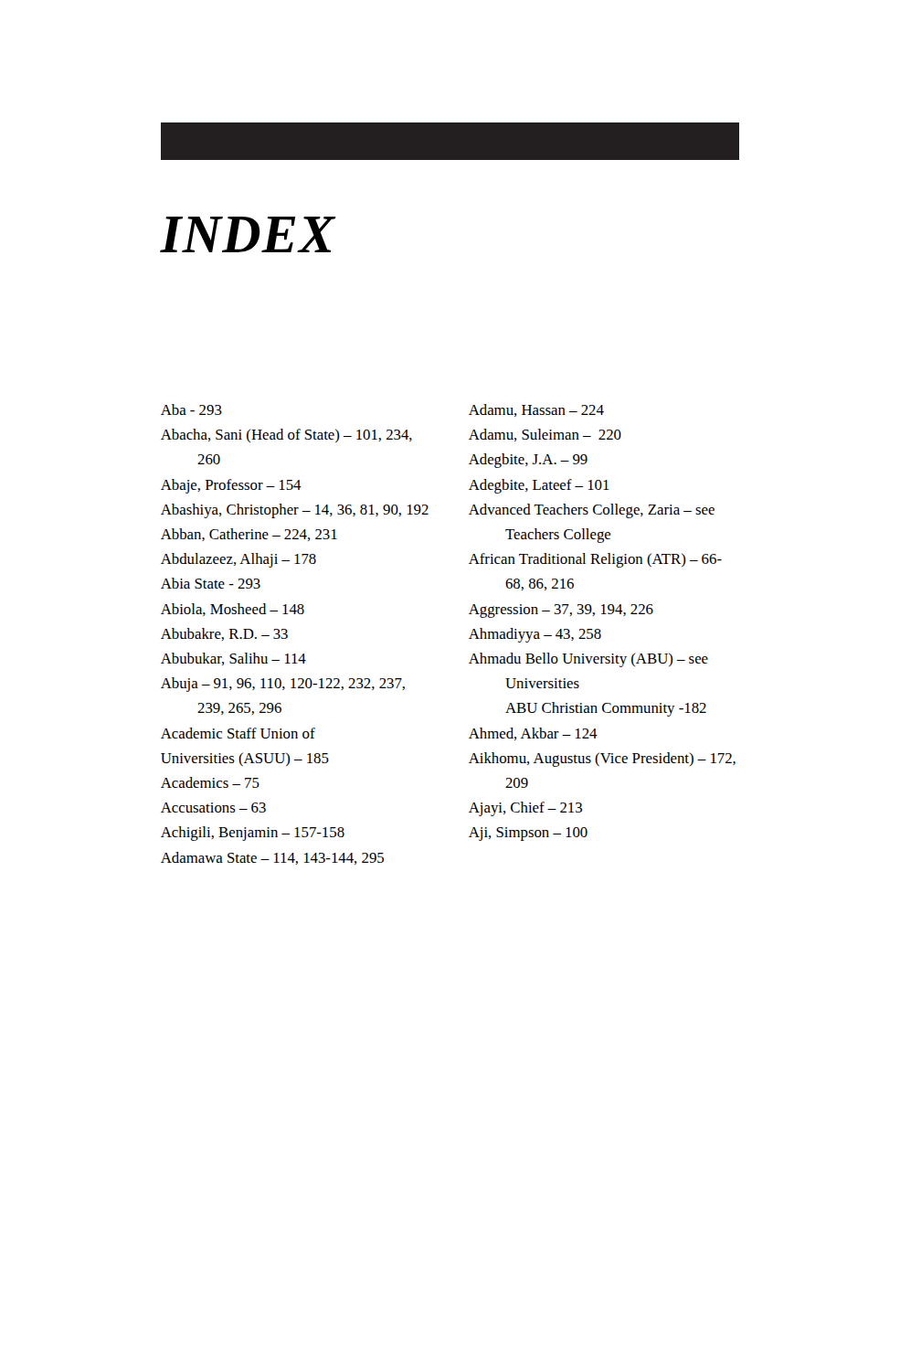INDEX
Aba - 293
Abacha, Sani (Head of State) – 101, 234, 260
Abaje, Professor – 154
Abashiya, Christopher – 14, 36, 81, 90, 192
Abban, Catherine – 224, 231
Abdulazeez, Alhaji – 178
Abia State - 293
Abiola, Mosheed – 148
Abubakre, R.D. – 33
Abubukar, Salihu – 114
Abuja – 91, 96, 110, 120-122, 232, 237, 239, 265, 296
Academic Staff Union of
Universities (ASUU) – 185
Academics – 75
Accusations – 63
Achigili, Benjamin – 157-158
Adamawa State – 114, 143-144, 295
Adamu, Hassan – 224
Adamu, Suleiman – 220
Adegbite, J.A. – 99
Adegbite, Lateef – 101
Advanced Teachers College, Zaria – see Teachers College
African Traditional Religion (ATR) – 66-68, 86, 216
Aggression – 37, 39, 194, 226
Ahmadiyya – 43, 258
Ahmadu Bello University (ABU) – see Universities
ABU Christian Community -182
Ahmed, Akbar – 124
Aikhomu, Augustus (Vice President) – 172, 209
Ajayi, Chief – 213
Aji, Simpson – 100